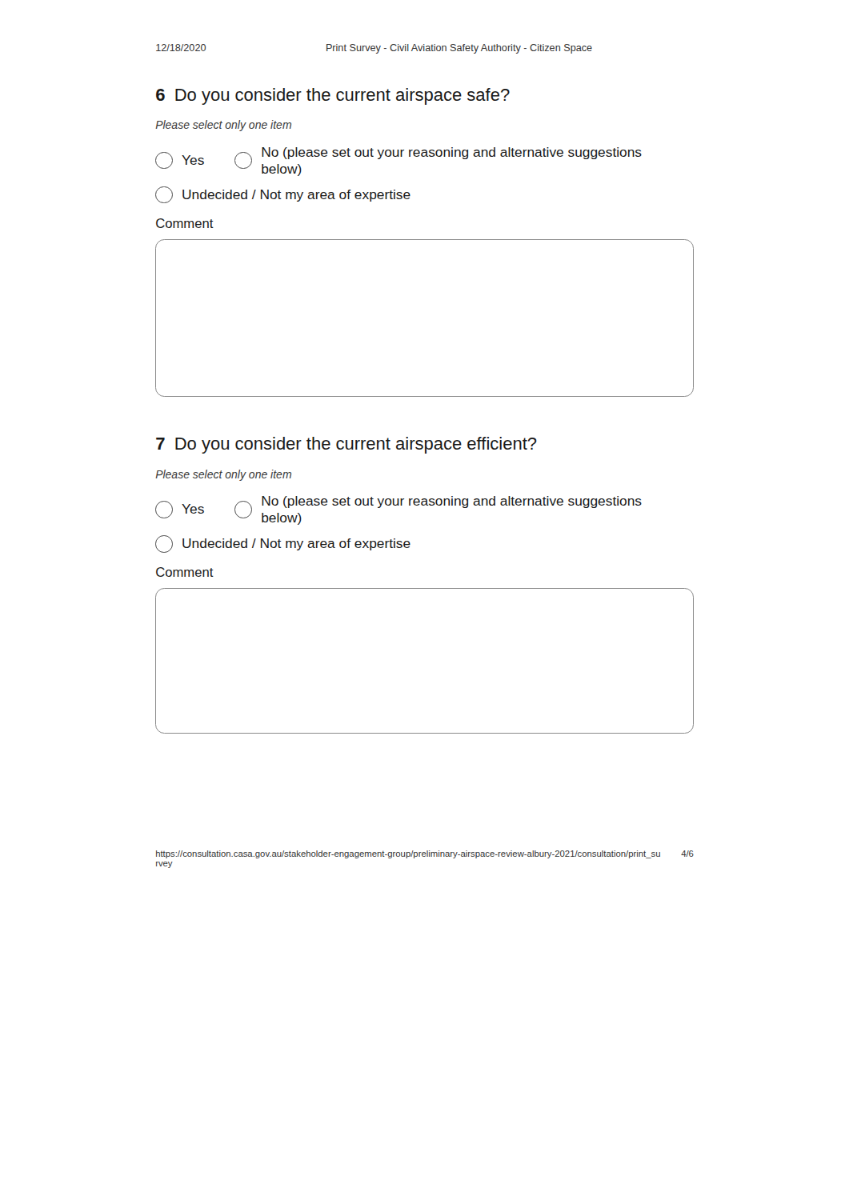12/18/2020
Print Survey - Civil Aviation Safety Authority - Citizen Space
6 Do you consider the current airspace safe?
Please select only one item
Yes No (please set out your reasoning and alternative suggestions below)
Undecided / Not my area of expertise
Comment
7 Do you consider the current airspace efficient?
Please select only one item
Yes No (please set out your reasoning and alternative suggestions below)
Undecided / Not my area of expertise
Comment
https://consultation.casa.gov.au/stakeholder-engagement-group/preliminary-airspace-review-albury-2021/consultation/print_survey
4/6